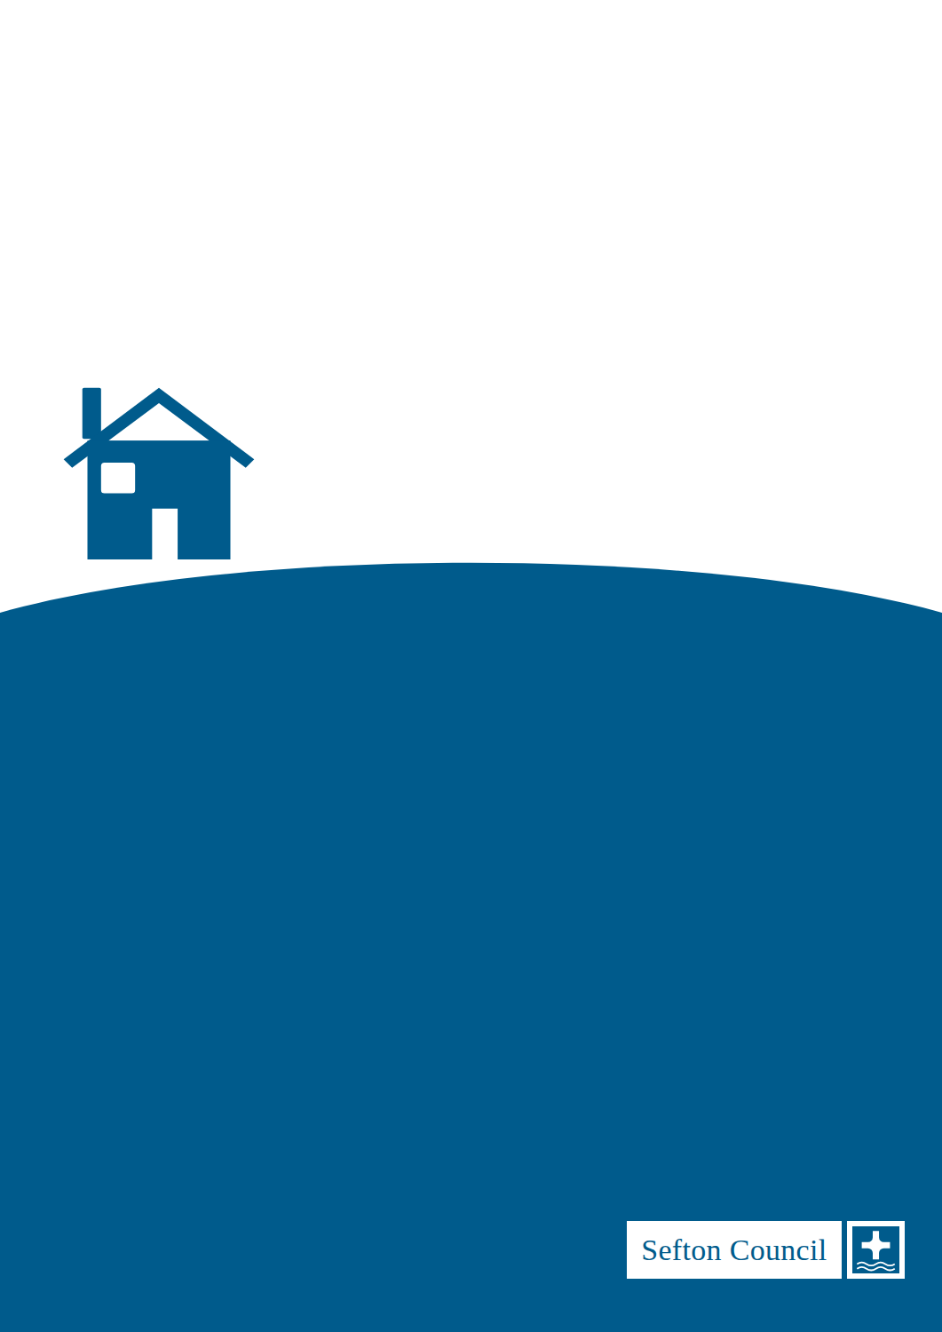Sefton Council